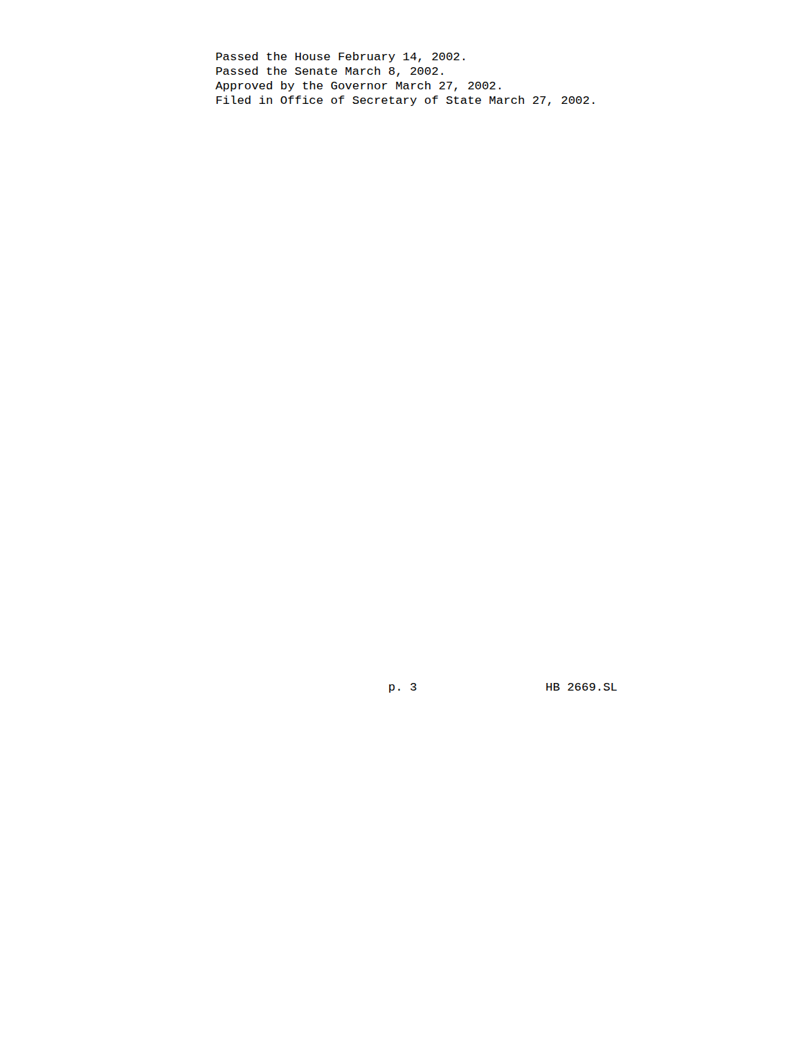Passed the House February 14, 2002. Passed the Senate March 8, 2002. Approved by the Governor March 27, 2002. Filed in Office of Secretary of State March 27, 2002.
p. 3 HB 2669.SL